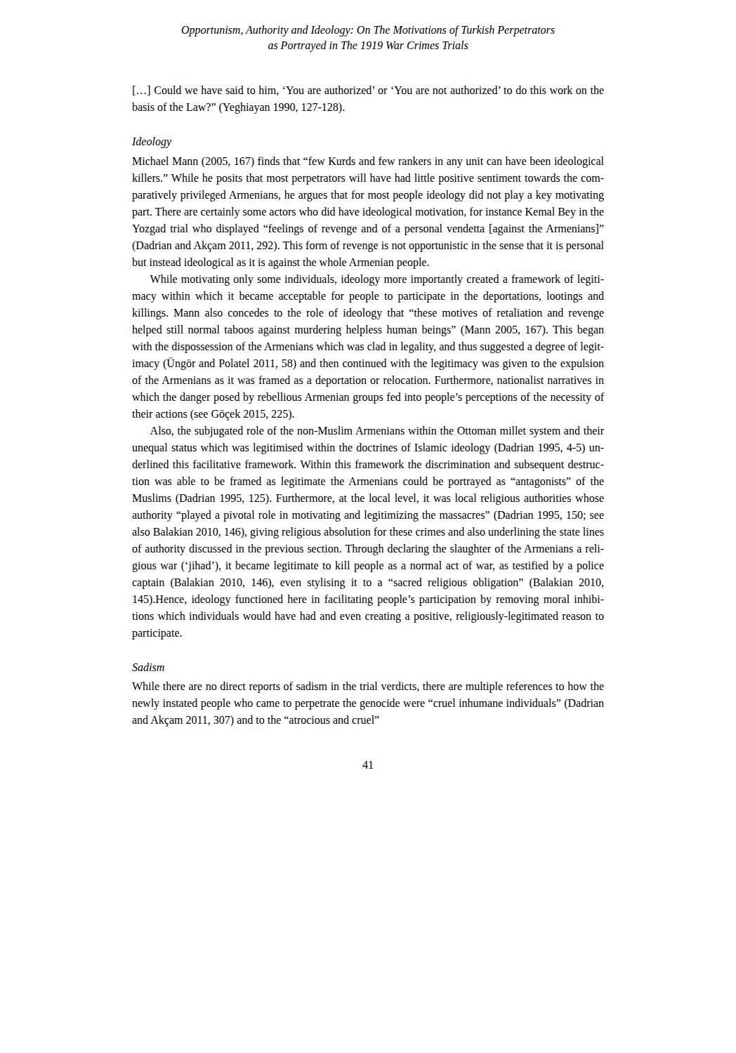Opportunism, Authority and Ideology: On The Motivations of Turkish Perpetrators
as Portrayed in The 1919 War Crimes Trials
[…] Could we have said to him, ‘You are authorized’ or ‘You are not authorized’ to do this work on the basis of the Law?” (Yeghiayan 1990, 127-128).
Ideology
Michael Mann (2005, 167) finds that “few Kurds and few rankers in any unit can have been ideological killers.” While he posits that most perpetrators will have had little positive sentiment towards the comparatively privileged Armenians, he argues that for most people ideology did not play a key motivating part. There are certainly some actors who did have ideological motivation, for instance Kemal Bey in the Yozgad trial who displayed “feelings of revenge and of a personal vendetta [against the Armenians]” (Dadrian and Akçam 2011, 292). This form of revenge is not opportunistic in the sense that it is personal but instead ideological as it is against the whole Armenian people.
While motivating only some individuals, ideology more importantly created a framework of legitimacy within which it became acceptable for people to participate in the deportations, lootings and killings. Mann also concedes to the role of ideology that “these motives of retaliation and revenge helped still normal taboos against murdering helpless human beings” (Mann 2005, 167). This began with the dispossession of the Armenians which was clad in legality, and thus suggested a degree of legitimacy (Üngör and Polatel 2011, 58) and then continued with the legitimacy was given to the expulsion of the Armenians as it was framed as a deportation or relocation. Furthermore, nationalist narratives in which the danger posed by rebellious Armenian groups fed into people’s perceptions of the necessity of their actions (see Göçek 2015, 225).
Also, the subjugated role of the non-Muslim Armenians within the Ottoman millet system and their unequal status which was legitimised within the doctrines of Islamic ideology (Dadrian 1995, 4-5) underlined this facilitative framework. Within this framework the discrimination and subsequent destruction was able to be framed as legitimate the Armenians could be portrayed as “antagonists” of the Muslims (Dadrian 1995, 125). Furthermore, at the local level, it was local religious authorities whose authority “played a pivotal role in motivating and legitimizing the massacres” (Dadrian 1995, 150; see also Balakian 2010, 146), giving religious absolution for these crimes and also underlining the state lines of authority discussed in the previous section. Through declaring the slaughter of the Armenians a religious war (‘jihad’), it became legitimate to kill people as a normal act of war, as testified by a police captain (Balakian 2010, 146), even stylising it to a “sacred religious obligation” (Balakian 2010, 145).Hence, ideology functioned here in facilitating people’s participation by removing moral inhibitions which individuals would have had and even creating a positive, religiously-legitimated reason to participate.
Sadism
While there are no direct reports of sadism in the trial verdicts, there are multiple references to how the newly instated people who came to perpetrate the genocide were “cruel inhumane individuals” (Dadrian and Akçam 2011, 307) and to the “atrocious and cruel”
41